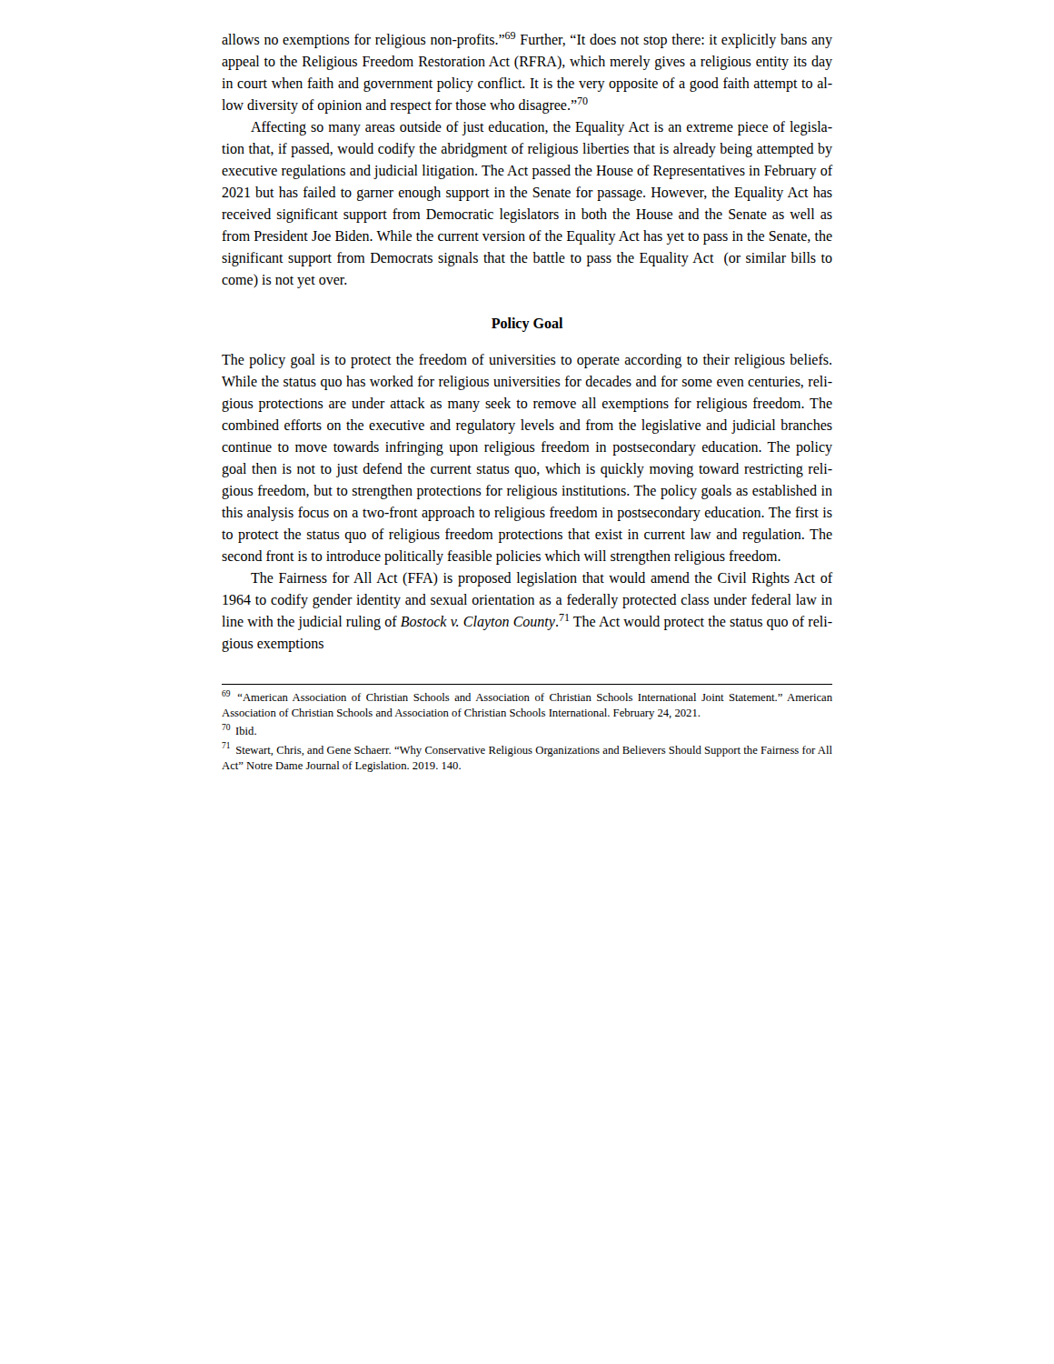allows no exemptions for religious non-profits.”69 Further, “It does not stop there: it explicitly bans any appeal to the Religious Freedom Restoration Act (RFRA), which merely gives a religious entity its day in court when faith and government policy conflict. It is the very opposite of a good faith attempt to allow diversity of opinion and respect for those who disagree.”70
Affecting so many areas outside of just education, the Equality Act is an extreme piece of legislation that, if passed, would codify the abridgment of religious liberties that is already being attempted by executive regulations and judicial litigation. The Act passed the House of Representatives in February of 2021 but has failed to garner enough support in the Senate for passage. However, the Equality Act has received significant support from Democratic legislators in both the House and the Senate as well as from President Joe Biden. While the current version of the Equality Act has yet to pass in the Senate, the significant support from Democrats signals that the battle to pass the Equality Act (or similar bills to come) is not yet over.
Policy Goal
The policy goal is to protect the freedom of universities to operate according to their religious beliefs. While the status quo has worked for religious universities for decades and for some even centuries, religious protections are under attack as many seek to remove all exemptions for religious freedom. The combined efforts on the executive and regulatory levels and from the legislative and judicial branches continue to move towards infringing upon religious freedom in postsecondary education. The policy goal then is not to just defend the current status quo, which is quickly moving toward restricting religious freedom, but to strengthen protections for religious institutions. The policy goals as established in this analysis focus on a two-front approach to religious freedom in postsecondary education. The first is to protect the status quo of religious freedom protections that exist in current law and regulation. The second front is to introduce politically feasible policies which will strengthen religious freedom.
The Fairness for All Act (FFA) is proposed legislation that would amend the Civil Rights Act of 1964 to codify gender identity and sexual orientation as a federally protected class under federal law in line with the judicial ruling of Bostock v. Clayton County.71 The Act would protect the status quo of religious exemptions
69 “American Association of Christian Schools and Association of Christian Schools International Joint Statement.” American Association of Christian Schools and Association of Christian Schools International. February 24, 2021.
70 Ibid.
71 Stewart, Chris, and Gene Schaerr. “Why Conservative Religious Organizations and Believers Should Support the Fairness for All Act” Notre Dame Journal of Legislation. 2019. 140.